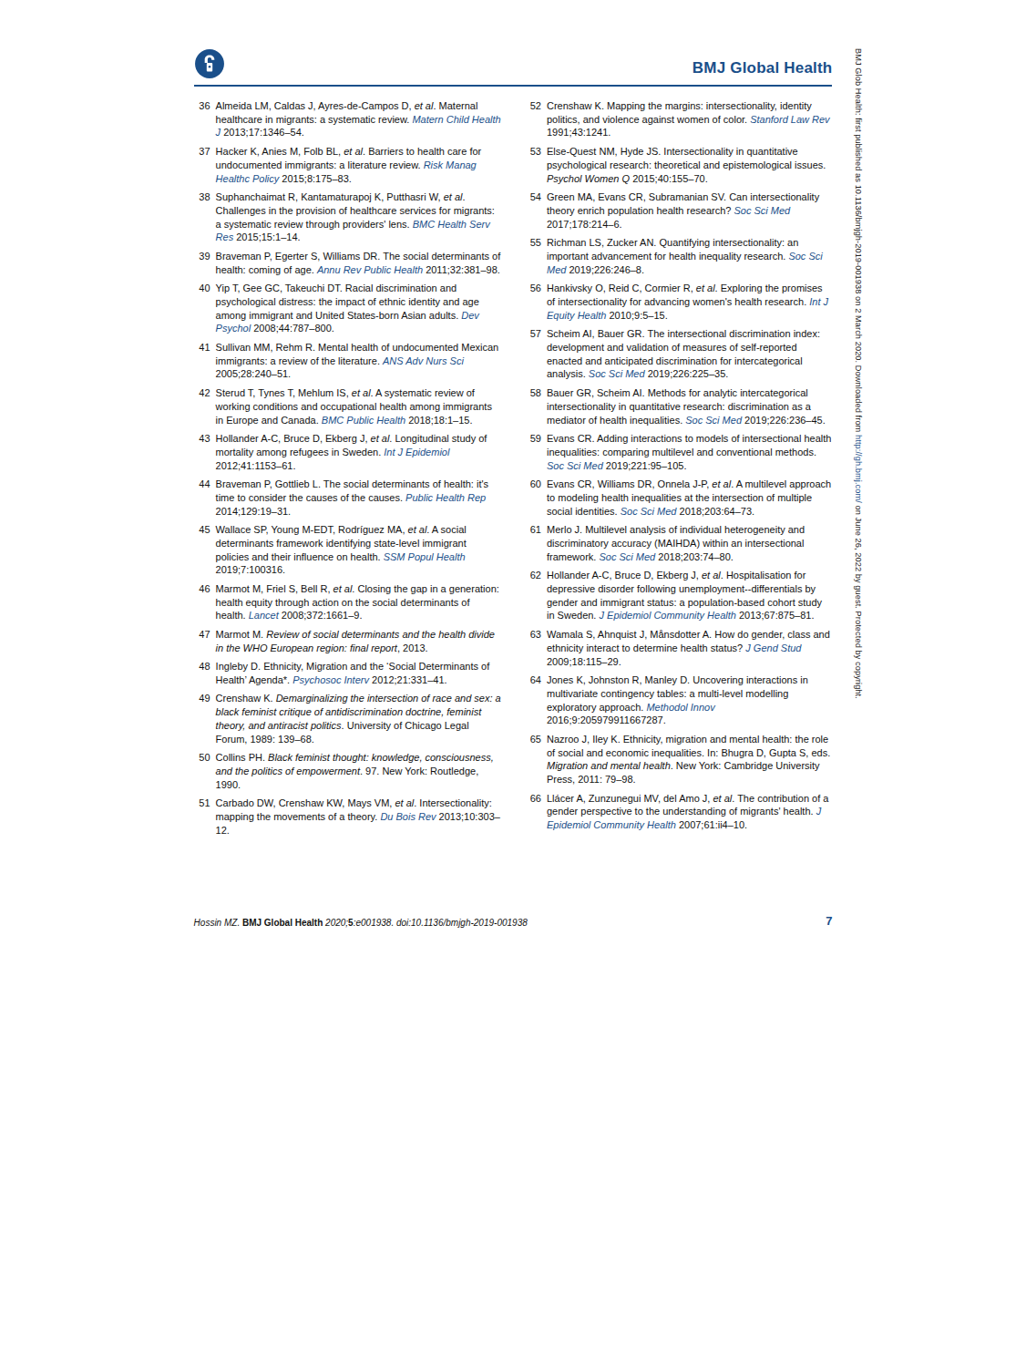BMJ Global Health
36 Almeida LM, Caldas J, Ayres-de-Campos D, et al. Maternal healthcare in migrants: a systematic review. Matern Child Health J 2013;17:1346–54.
37 Hacker K, Anies M, Folb BL, et al. Barriers to health care for undocumented immigrants: a literature review. Risk Manag Healthc Policy 2015;8:175–83.
38 Suphanchaimat R, Kantamaturapoj K, Putthasri W, et al. Challenges in the provision of healthcare services for migrants: a systematic review through providers' lens. BMC Health Serv Res 2015;15:1–14.
39 Braveman P, Egerter S, Williams DR. The social determinants of health: coming of age. Annu Rev Public Health 2011;32:381–98.
40 Yip T, Gee GC, Takeuchi DT. Racial discrimination and psychological distress: the impact of ethnic identity and age among immigrant and United States-born Asian adults. Dev Psychol 2008;44:787–800.
41 Sullivan MM, Rehm R. Mental health of undocumented Mexican immigrants: a review of the literature. ANS Adv Nurs Sci 2005;28:240–51.
42 Sterud T, Tynes T, Mehlum IS, et al. A systematic review of working conditions and occupational health among immigrants in Europe and Canada. BMC Public Health 2018;18:1–15.
43 Hollander A-C, Bruce D, Ekberg J, et al. Longitudinal study of mortality among refugees in Sweden. Int J Epidemiol 2012;41:1153–61.
44 Braveman P, Gottlieb L. The social determinants of health: it's time to consider the causes of the causes. Public Health Rep 2014;129:19–31.
45 Wallace SP, Young M-EDT, Rodríguez MA, et al. A social determinants framework identifying state-level immigrant policies and their influence on health. SSM Popul Health 2019;7:100316.
46 Marmot M, Friel S, Bell R, et al. Closing the gap in a generation: health equity through action on the social determinants of health. Lancet 2008;372:1661–9.
47 Marmot M. Review of social determinants and the health divide in the WHO European region: final report, 2013.
48 Ingleby D. Ethnicity, Migration and the ‘Social Determinants of Health’ Agenda*. Psychosoc Interv 2012;21:331–41.
49 Crenshaw K. Demarginalizing the intersection of race and sex: a black feminist critique of antidiscrimination doctrine, feminist theory, and antiracist politics. University of Chicago Legal Forum, 1989: 139–68.
50 Collins PH. Black feminist thought: knowledge, consciousness, and the politics of empowerment. 97. New York: Routledge, 1990.
51 Carbado DW, Crenshaw KW, Mays VM, et al. Intersectionality: mapping the movements of a theory. Du Bois Rev 2013;10:303–12.
52 Crenshaw K. Mapping the margins: intersectionality, identity politics, and violence against women of color. Stanford Law Rev 1991;43:1241.
53 Else-Quest NM, Hyde JS. Intersectionality in quantitative psychological research: theoretical and epistemological issues. Psychol Women Q 2015;40:155–70.
54 Green MA, Evans CR, Subramanian SV. Can intersectionality theory enrich population health research? Soc Sci Med 2017;178:214–6.
55 Richman LS, Zucker AN. Quantifying intersectionality: an important advancement for health inequality research. Soc Sci Med 2019;226:246–8.
56 Hankivsky O, Reid C, Cormier R, et al. Exploring the promises of intersectionality for advancing women's health research. Int J Equity Health 2010;9:5–15.
57 Scheim AI, Bauer GR. The intersectional discrimination index: development and validation of measures of self-reported enacted and anticipated discrimination for intercategorical analysis. Soc Sci Med 2019;226:225–35.
58 Bauer GR, Scheim AI. Methods for analytic intercategorical intersectionality in quantitative research: discrimination as a mediator of health inequalities. Soc Sci Med 2019;226:236–45.
59 Evans CR. Adding interactions to models of intersectional health inequalities: comparing multilevel and conventional methods. Soc Sci Med 2019;221:95–105.
60 Evans CR, Williams DR, Onnela J-P, et al. A multilevel approach to modeling health inequalities at the intersection of multiple social identities. Soc Sci Med 2018;203:64–73.
61 Merlo J. Multilevel analysis of individual heterogeneity and discriminatory accuracy (MAIHDA) within an intersectional framework. Soc Sci Med 2018;203:74–80.
62 Hollander A-C, Bruce D, Ekberg J, et al. Hospitalisation for depressive disorder following unemployment--differentials by gender and immigrant status: a population-based cohort study in Sweden. J Epidemiol Community Health 2013;67:875–81.
63 Wamala S, Ahnquist J, Månsdotter A. How do gender, class and ethnicity interact to determine health status? J Gend Stud 2009;18:115–29.
64 Jones K, Johnston R, Manley D. Uncovering interactions in multivariate contingency tables: a multi-level modelling exploratory approach. Methodol Innov 2016;9:205979911667287.
65 Nazroo J, Iley K. Ethnicity, migration and mental health: the role of social and economic inequalities. In: Bhugra D, Gupta S, eds. Migration and mental health. New York: Cambridge University Press, 2011: 79–98.
66 Llácer A, Zunzunegui MV, del Amo J, et al. The contribution of a gender perspective to the understanding of migrants' health. J Epidemiol Community Health 2007;61:ii4–10.
BMJ Glob Health: first published as 10.1136/bmjgh-2019-001938 on 2 March 2020. Downloaded from http://gh.bmj.com/ on June 26, 2022 by guest. Protected by copyright.
Hossin MZ. BMJ Global Health 2020;5:e001938. doi:10.1136/bmjgh-2019-001938
7